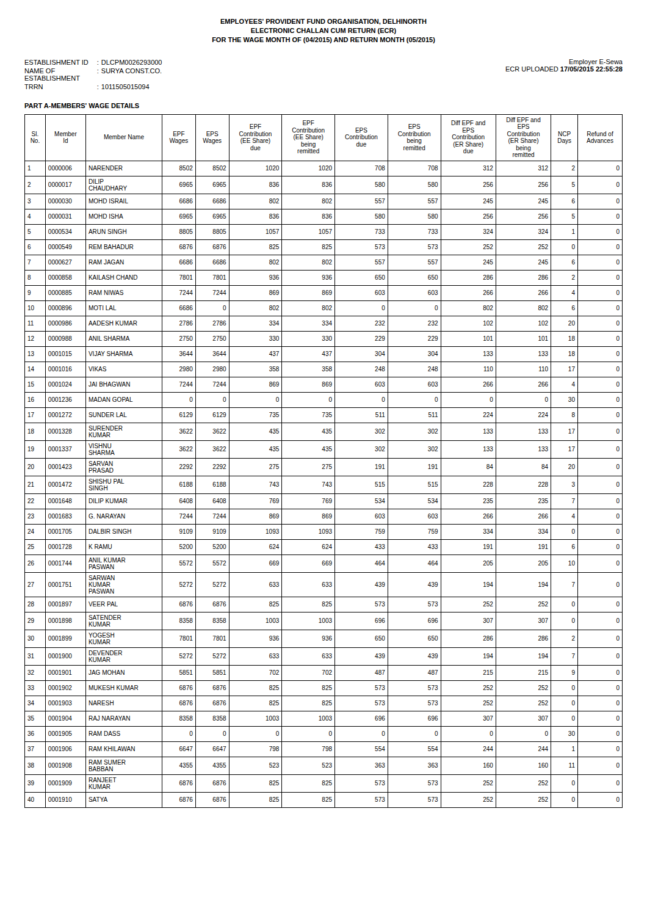EMPLOYEES' PROVIDENT FUND ORGANISATION, DELHINORTH
ELECTRONIC CHALLAN CUM RETURN (ECR)
FOR THE WAGE MONTH OF (04/2015) AND RETURN MONTH (05/2015)
| ESTABLISHMENT ID | : | DLCPM0026293000 |
| NAME OF ESTABLISHMENT | : | SURYA CONST.CO. |
| TRRN | : | 1011505015094 |
Employer E-Sewa
ECR UPLOADED 17/05/2015 22:55:28
PART A-MEMBERS' WAGE DETAILS
| Sl. No. | Member Id | Member Name | EPF Wages | EPS Wages | EPF Contribution (EE Share) due | EPF Contribution (EE Share) being remitted | EPS Contribution due | EPS Contribution being remitted | Diff EPF and EPS Contribution (ER Share) due | Diff EPF and EPS Contribution (ER Share) being remitted | NCP Days | Refund of Advances |
| --- | --- | --- | --- | --- | --- | --- | --- | --- | --- | --- | --- | --- |
| 1 | 0000006 | NARENDER | 8502 | 8502 | 1020 | 1020 | 708 | 708 | 312 | 312 | 2 | 0 |
| 2 | 0000017 | DILIP CHAUDHARY | 6965 | 6965 | 836 | 836 | 580 | 580 | 256 | 256 | 5 | 0 |
| 3 | 0000030 | MOHD ISRAIL | 6686 | 6686 | 802 | 802 | 557 | 557 | 245 | 245 | 6 | 0 |
| 4 | 0000031 | MOHD ISHA | 6965 | 6965 | 836 | 836 | 580 | 580 | 256 | 256 | 5 | 0 |
| 5 | 0000534 | ARUN SINGH | 8805 | 8805 | 1057 | 1057 | 733 | 733 | 324 | 324 | 1 | 0 |
| 6 | 0000549 | REM BAHADUR | 6876 | 6876 | 825 | 825 | 573 | 573 | 252 | 252 | 0 | 0 |
| 7 | 0000627 | RAM JAGAN | 6686 | 6686 | 802 | 802 | 557 | 557 | 245 | 245 | 6 | 0 |
| 8 | 0000858 | KAILASH CHAND | 7801 | 7801 | 936 | 936 | 650 | 650 | 286 | 286 | 2 | 0 |
| 9 | 0000885 | RAM NIWAS | 7244 | 7244 | 869 | 869 | 603 | 603 | 266 | 266 | 4 | 0 |
| 10 | 0000896 | MOTI LAL | 6686 | 0 | 802 | 802 | 0 | 0 | 802 | 802 | 6 | 0 |
| 11 | 0000986 | AADESH KUMAR | 2786 | 2786 | 334 | 334 | 232 | 232 | 102 | 102 | 20 | 0 |
| 12 | 0000988 | ANIL SHARMA | 2750 | 2750 | 330 | 330 | 229 | 229 | 101 | 101 | 18 | 0 |
| 13 | 0001015 | VIJAY SHARMA | 3644 | 3644 | 437 | 437 | 304 | 304 | 133 | 133 | 18 | 0 |
| 14 | 0001016 | VIKAS | 2980 | 2980 | 358 | 358 | 248 | 248 | 110 | 110 | 17 | 0 |
| 15 | 0001024 | JAI BHAGWAN | 7244 | 7244 | 869 | 869 | 603 | 603 | 266 | 266 | 4 | 0 |
| 16 | 0001236 | MADAN GOPAL | 0 | 0 | 0 | 0 | 0 | 0 | 0 | 0 | 30 | 0 |
| 17 | 0001272 | SUNDER LAL | 6129 | 6129 | 735 | 735 | 511 | 511 | 224 | 224 | 8 | 0 |
| 18 | 0001328 | SURENDER KUMAR | 3622 | 3622 | 435 | 435 | 302 | 302 | 133 | 133 | 17 | 0 |
| 19 | 0001337 | VISHNU SHARMA | 3622 | 3622 | 435 | 435 | 302 | 302 | 133 | 133 | 17 | 0 |
| 20 | 0001423 | SARVAN PRASAD | 2292 | 2292 | 275 | 275 | 191 | 191 | 84 | 84 | 20 | 0 |
| 21 | 0001472 | SHISHU PAL SINGH | 6188 | 6188 | 743 | 743 | 515 | 515 | 228 | 228 | 3 | 0 |
| 22 | 0001648 | DILIP KUMAR | 6408 | 6408 | 769 | 769 | 534 | 534 | 235 | 235 | 7 | 0 |
| 23 | 0001683 | G. NARAYAN | 7244 | 7244 | 869 | 869 | 603 | 603 | 266 | 266 | 4 | 0 |
| 24 | 0001705 | DALBIR SINGH | 9109 | 9109 | 1093 | 1093 | 759 | 759 | 334 | 334 | 0 | 0 |
| 25 | 0001728 | K RAMU | 5200 | 5200 | 624 | 624 | 433 | 433 | 191 | 191 | 6 | 0 |
| 26 | 0001744 | ANIL KUMAR PASWAN | 5572 | 5572 | 669 | 669 | 464 | 464 | 205 | 205 | 10 | 0 |
| 27 | 0001751 | SARWAN KUMAR PASWAN | 5272 | 5272 | 633 | 633 | 439 | 439 | 194 | 194 | 7 | 0 |
| 28 | 0001897 | VEER PAL | 6876 | 6876 | 825 | 825 | 573 | 573 | 252 | 252 | 0 | 0 |
| 29 | 0001898 | SATENDER KUMAR | 8358 | 8358 | 1003 | 1003 | 696 | 696 | 307 | 307 | 0 | 0 |
| 30 | 0001899 | YOGESH KUMAR | 7801 | 7801 | 936 | 936 | 650 | 650 | 286 | 286 | 2 | 0 |
| 31 | 0001900 | DEVENDER KUMAR | 5272 | 5272 | 633 | 633 | 439 | 439 | 194 | 194 | 7 | 0 |
| 32 | 0001901 | JAG MOHAN | 5851 | 5851 | 702 | 702 | 487 | 487 | 215 | 215 | 9 | 0 |
| 33 | 0001902 | MUKESH KUMAR | 6876 | 6876 | 825 | 825 | 573 | 573 | 252 | 252 | 0 | 0 |
| 34 | 0001903 | NARESH | 6876 | 6876 | 825 | 825 | 573 | 573 | 252 | 252 | 0 | 0 |
| 35 | 0001904 | RAJ NARAYAN | 8358 | 8358 | 1003 | 1003 | 696 | 696 | 307 | 307 | 0 | 0 |
| 36 | 0001905 | RAM DASS | 0 | 0 | 0 | 0 | 0 | 0 | 0 | 0 | 30 | 0 |
| 37 | 0001906 | RAM KHILAWAN | 6647 | 6647 | 798 | 798 | 554 | 554 | 244 | 244 | 1 | 0 |
| 38 | 0001908 | RAM SUMER BABBAN | 4355 | 4355 | 523 | 523 | 363 | 363 | 160 | 160 | 11 | 0 |
| 39 | 0001909 | RANJEET KUMAR | 6876 | 6876 | 825 | 825 | 573 | 573 | 252 | 252 | 0 | 0 |
| 40 | 0001910 | SATYA | 6876 | 6876 | 825 | 825 | 573 | 573 | 252 | 252 | 0 | 0 |